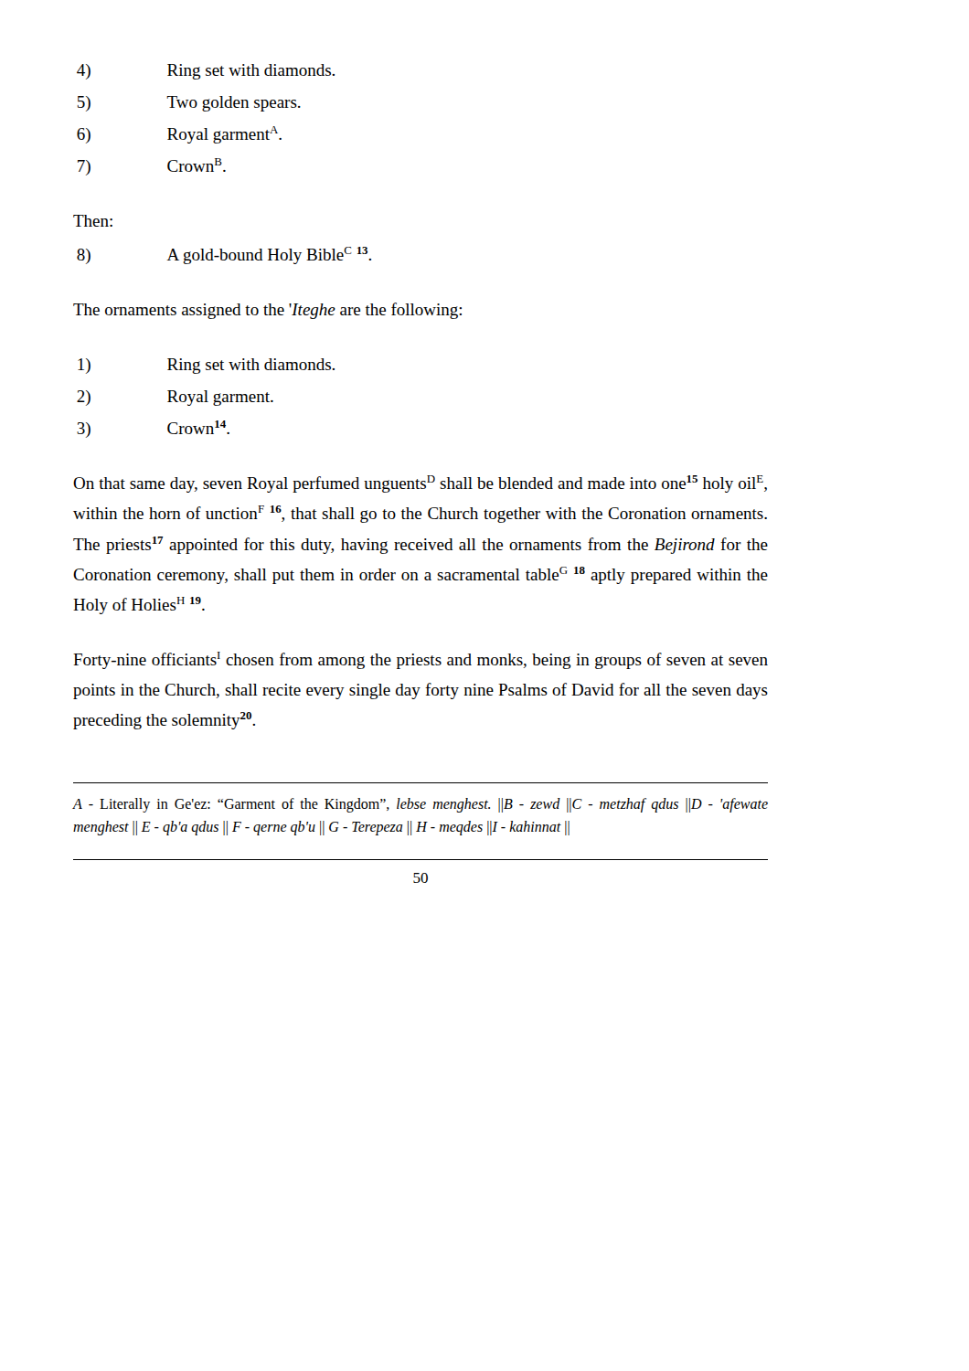4) Ring set with diamonds.
5) Two golden spears.
6) Royal garmentA.
7) CrownB.
Then:
8) A gold-bound Holy BibleC 13.
The ornaments assigned to the 'Iteghe are the following:
1) Ring set with diamonds.
2) Royal garment.
3) Crown14.
On that same day, seven Royal perfumed unguentsD shall be blended and made into one15 holy oilE, within the horn of unctionF 16, that shall go to the Church together with the Coronation ornaments. The priests17 appointed for this duty, having received all the ornaments from the Bejirond for the Coronation ceremony, shall put them in order on a sacramental tableG 18 aptly prepared within the Holy of HoliesH 19.
Forty-nine officiantsI chosen from among the priests and monks, being in groups of seven at seven points in the Church, shall recite every single day forty nine Psalms of David for all the seven days preceding the solemnity20.
A - Literally in Ge'ez: “Garment of the Kingdom”, lebse menghest. ||B - zewd ||C - metzhaf qdus ||D - 'afewate menghest || E - qb'a qdus || F - qerne qb'u || G - Terepeza || H - meqdes ||I - kahinnat ||
50